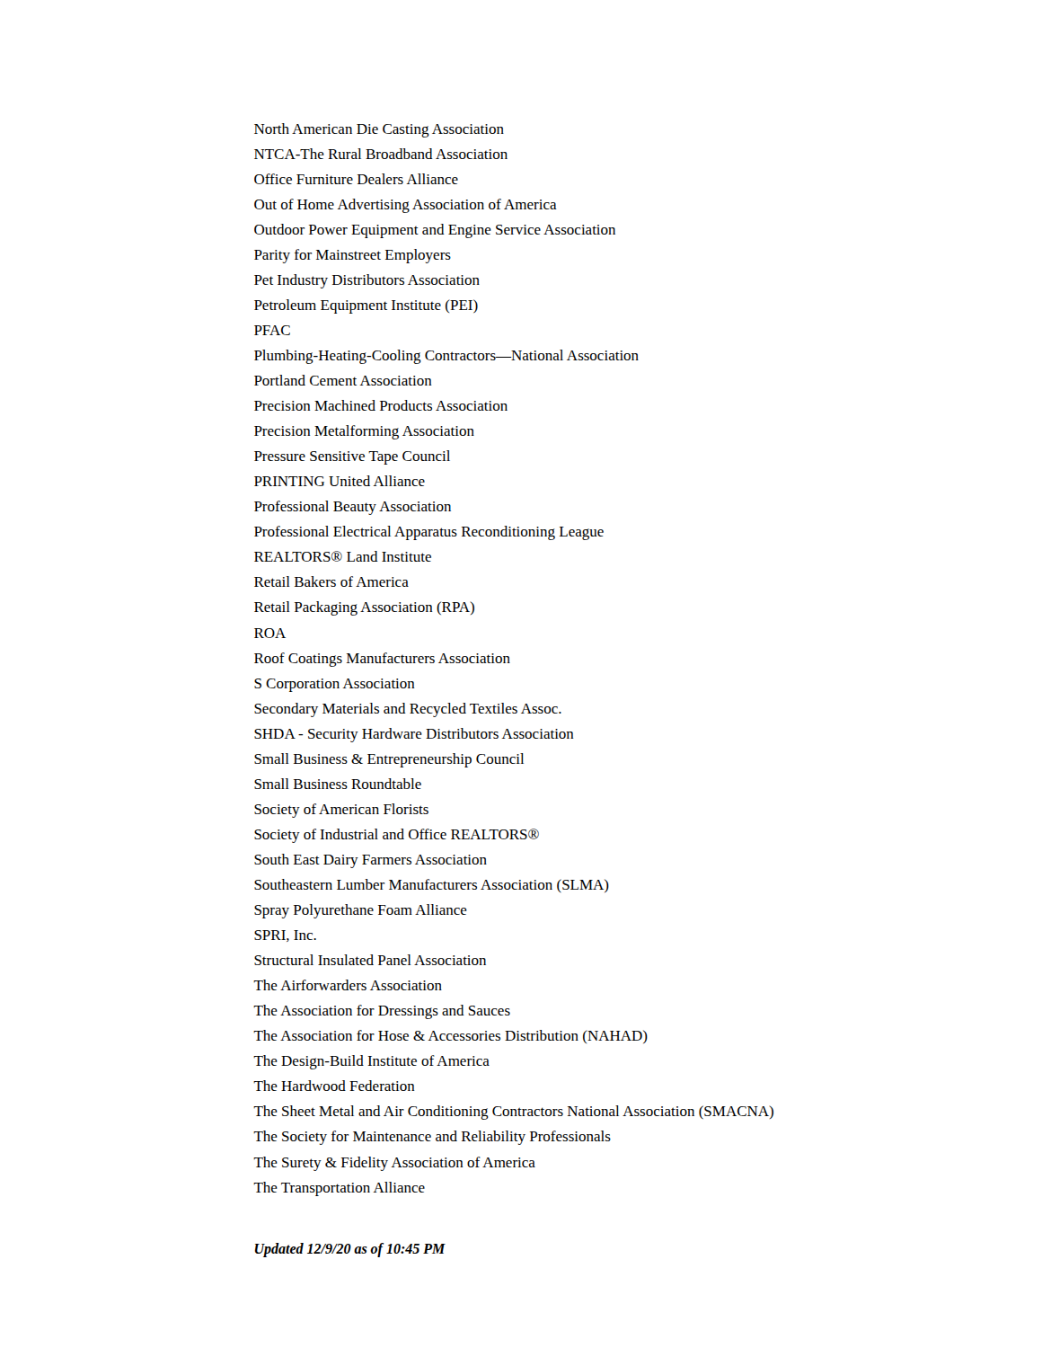North American Die Casting Association
NTCA-The Rural Broadband Association
Office Furniture Dealers Alliance
Out of Home Advertising Association of America
Outdoor Power Equipment and Engine Service Association
Parity for Mainstreet Employers
Pet Industry Distributors Association
Petroleum Equipment Institute (PEI)
PFAC
Plumbing-Heating-Cooling Contractors—National Association
Portland Cement Association
Precision Machined Products Association
Precision Metalforming Association
Pressure Sensitive Tape Council
PRINTING United Alliance
Professional Beauty Association
Professional Electrical Apparatus Reconditioning League
REALTORS® Land Institute
Retail Bakers of America
Retail Packaging Association (RPA)
ROA
Roof Coatings Manufacturers Association
S Corporation Association
Secondary Materials and Recycled Textiles Assoc.
SHDA - Security Hardware Distributors Association
Small Business & Entrepreneurship Council
Small Business Roundtable
Society of American Florists
Society of Industrial and Office REALTORS®
South East Dairy Farmers Association
Southeastern Lumber Manufacturers Association (SLMA)
Spray Polyurethane Foam Alliance
SPRI, Inc.
Structural Insulated Panel Association
The Airforwarders Association
The Association for Dressings and Sauces
The Association for Hose & Accessories Distribution (NAHAD)
The Design-Build Institute of America
The Hardwood Federation
The Sheet Metal and Air Conditioning Contractors National Association (SMACNA)
The Society for Maintenance and Reliability Professionals
The Surety & Fidelity Association of America
The Transportation Alliance
Updated 12/9/20 as of 10:45 PM